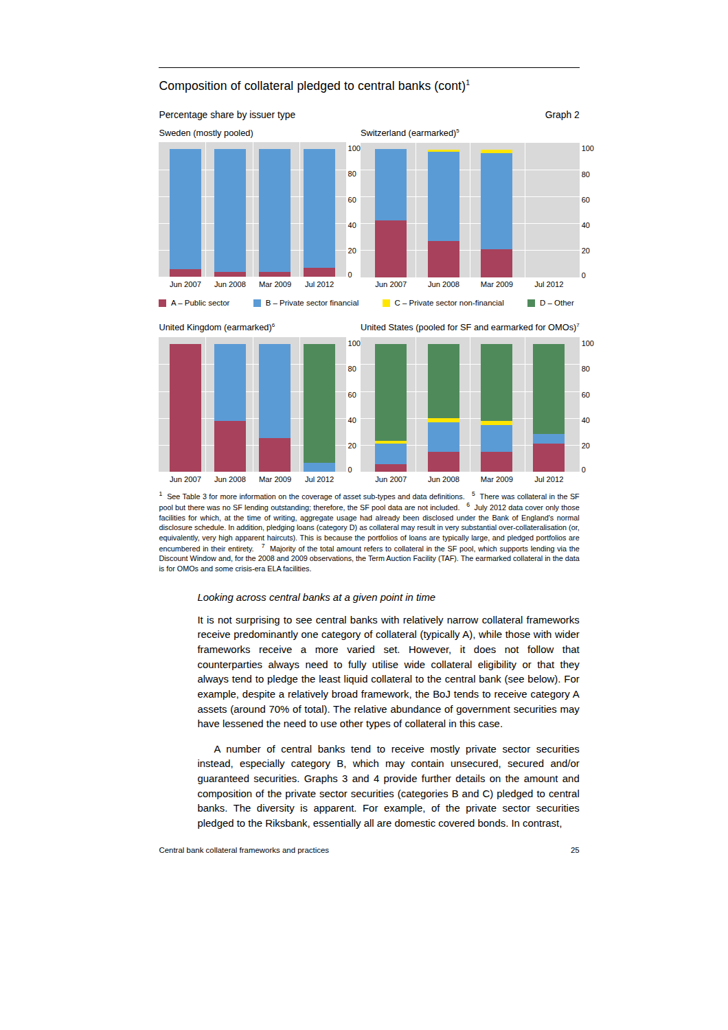Composition of collateral pledged to central banks (cont)1
Percentage share by issuer type
Graph 2
Sweden (mostly pooled)
100 80 60 40 20 0
Jun 2007 Jun 2008 Mar 2009 Jul 2012
Switzerland (earmarked)5
100 80 60 40 20 0
Jun 2007 Jun 2008 Mar 2009 Jul 2012
A – Public sector
B – Private sector financial
C – Private sector non-financial
D – Other
United Kingdom (earmarked)6
100 80 60 40 20 0
Jun 2007 Jun 2008 Mar 2009 Jul 2012
United States (pooled for SF and earmarked for OMOs)7
100 80 60 40 20 0
Jun 2007 Jun 2008 Mar 2009 Jul 2012
1 See Table 3 for more information on the coverage of asset sub-types and data definitions. 5 There was collateral in the SF pool but there was no SF lending outstanding; therefore, the SF pool data are not included. 6 July 2012 data cover only those facilities for which, at the time of writing, aggregate usage had already been disclosed under the Bank of England's normal disclosure schedule. In addition, pledging loans (category D) as collateral may result in very substantial over-collateralisation (or, equivalently, very high apparent haircuts). This is because the portfolios of loans are typically large, and pledged portfolios are encumbered in their entirety. 7 Majority of the total amount refers to collateral in the SF pool, which supports lending via the Discount Window and, for the 2008 and 2009 observations, the Term Auction Facility (TAF). The earmarked collateral in the data is for OMOs and some crisis-era ELA facilities.
Looking across central banks at a given point in time
It is not surprising to see central banks with relatively narrow collateral frameworks receive predominantly one category of collateral (typically A), while those with wider frameworks receive a more varied set. However, it does not follow that counterparties always need to fully utilise wide collateral eligibility or that they always tend to pledge the least liquid collateral to the central bank (see below). For example, despite a relatively broad framework, the BoJ tends to receive category A assets (around 70% of total). The relative abundance of government securities may have lessened the need to use other types of collateral in this case.
A number of central banks tend to receive mostly private sector securities instead, especially category B, which may contain unsecured, secured and/or guaranteed securities. Graphs 3 and 4 provide further details on the amount and composition of the private sector securities (categories B and C) pledged to central banks. The diversity is apparent. For example, of the private sector securities pledged to the Riksbank, essentially all are domestic covered bonds. In contrast,
Central bank collateral frameworks and practices
25